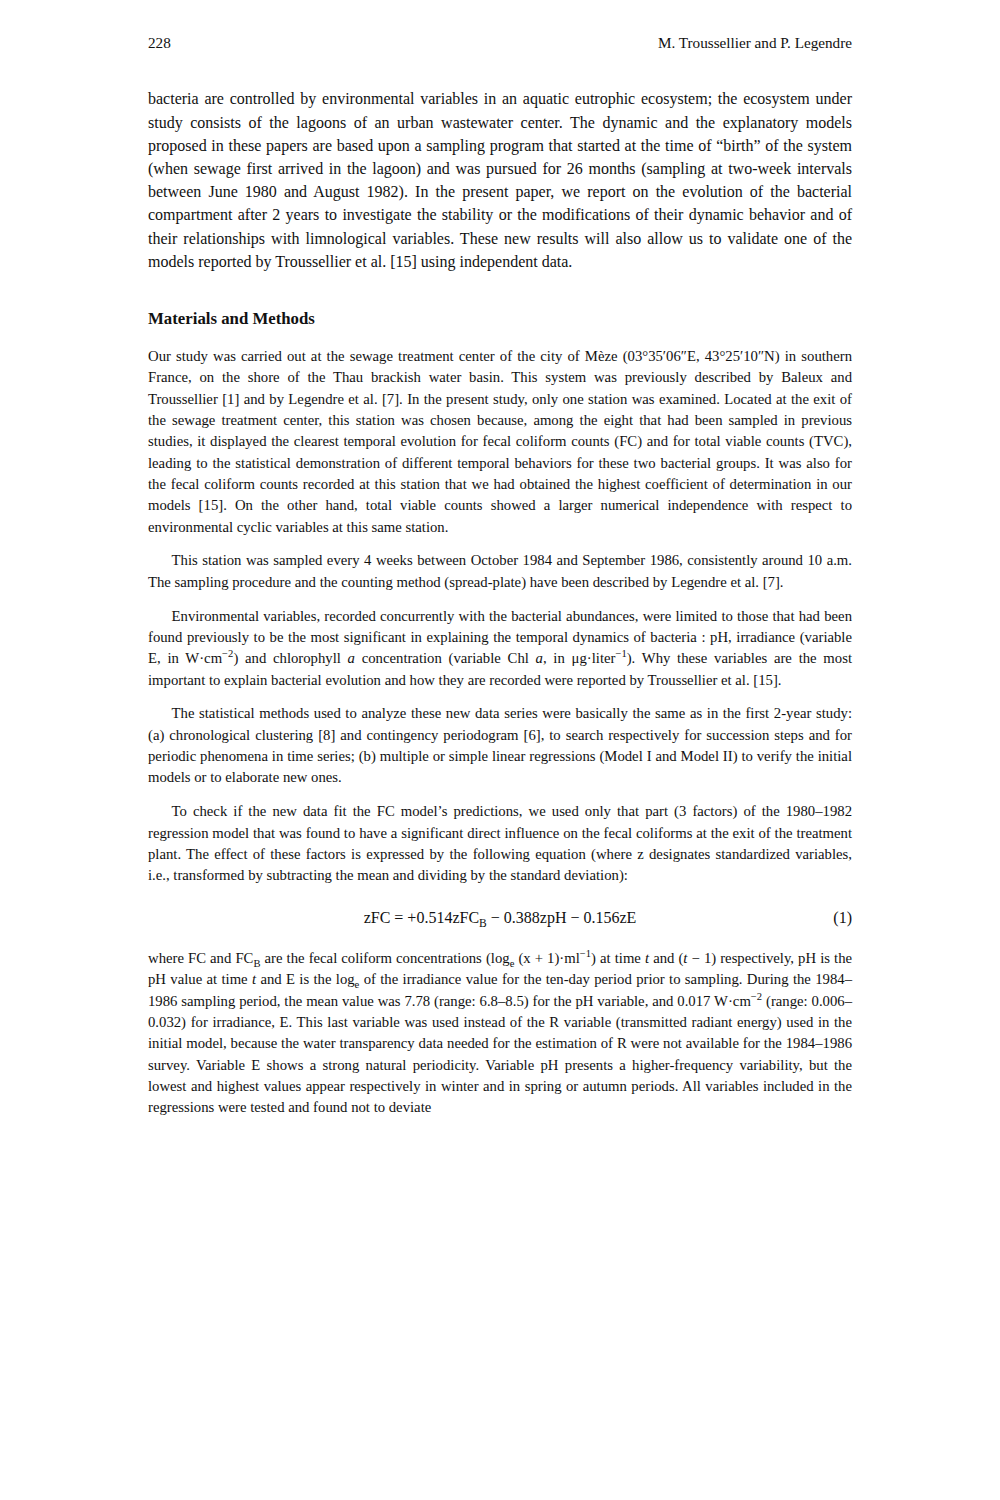228 M. Troussellier and P. Legendre
bacteria are controlled by environmental variables in an aquatic eutrophic ecosystem; the ecosystem under study consists of the lagoons of an urban wastewater center. The dynamic and the explanatory models proposed in these papers are based upon a sampling program that started at the time of “birth” of the system (when sewage first arrived in the lagoon) and was pursued for 26 months (sampling at two-week intervals between June 1980 and August 1982). In the present paper, we report on the evolution of the bacterial compartment after 2 years to investigate the stability or the modifications of their dynamic behavior and of their relationships with limnological variables. These new results will also allow us to validate one of the models reported by Troussellier et al. [15] using independent data.
Materials and Methods
Our study was carried out at the sewage treatment center of the city of Mèze (03°35′06″E, 43°25′10″N) in southern France, on the shore of the Thau brackish water basin. This system was previously described by Baleux and Troussellier [1] and by Legendre et al. [7]. In the present study, only one station was examined. Located at the exit of the sewage treatment center, this station was chosen because, among the eight that had been sampled in previous studies, it displayed the clearest temporal evolution for fecal coliform counts (FC) and for total viable counts (TVC), leading to the statistical demonstration of different temporal behaviors for these two bacterial groups. It was also for the fecal coliform counts recorded at this station that we had obtained the highest coefficient of determination in our models [15]. On the other hand, total viable counts showed a larger numerical independence with respect to environmental cyclic variables at this same station.
This station was sampled every 4 weeks between October 1984 and September 1986, consistently around 10 a.m. The sampling procedure and the counting method (spread-plate) have been described by Legendre et al. [7].
Environmental variables, recorded concurrently with the bacterial abundances, were limited to those that had been found previously to be the most significant in explaining the temporal dynamics of bacteria : pH, irradiance (variable E, in W·cm−2) and chlorophyll a concentration (variable Chl a, in μg·liter−1). Why these variables are the most important to explain bacterial evolution and how they are recorded were reported by Troussellier et al. [15].
The statistical methods used to analyze these new data series were basically the same as in the first 2-year study: (a) chronological clustering [8] and contingency periodogram [6], to search respectively for succession steps and for periodic phenomena in time series; (b) multiple or simple linear regressions (Model I and Model II) to verify the initial models or to elaborate new ones.
To check if the new data fit the FC model’s predictions, we used only that part (3 factors) of the 1980–1982 regression model that was found to have a significant direct influence on the fecal coliforms at the exit of the treatment plant. The effect of these factors is expressed by the following equation (where z designates standardized variables, i.e., transformed by subtracting the mean and dividing by the standard deviation):
zFC = +0.514zFCB − 0.388zpH − 0.156zE (1)
where FC and FCB are the fecal coliform concentrations (loge (x + 1)·ml−1) at time t and (t − 1) respectively, pH is the pH value at time t and E is the loge of the irradiance value for the ten-day period prior to sampling. During the 1984–1986 sampling period, the mean value was 7.78 (range: 6.8–8.5) for the pH variable, and 0.017 W·cm−2 (range: 0.006–0.032) for irradiance, E. This last variable was used instead of the R variable (transmitted radiant energy) used in the initial model, because the water transparency data needed for the estimation of R were not available for the 1984–1986 survey. Variable E shows a strong natural periodicity. Variable pH presents a higher-frequency variability, but the lowest and highest values appear respectively in winter and in spring or autumn periods. All variables included in the regressions were tested and found not to deviate